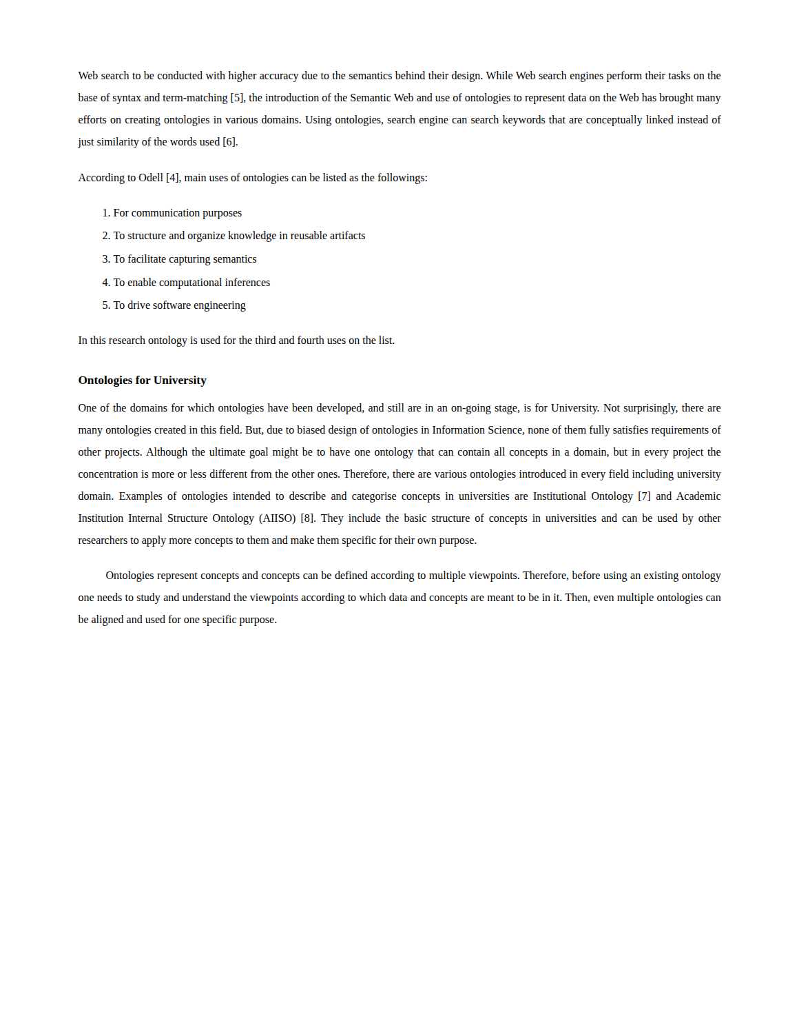Web search to be conducted with higher accuracy due to the semantics behind their design. While Web search engines perform their tasks on the base of syntax and term-matching [5], the introduction of the Semantic Web and use of ontologies to represent data on the Web has brought many efforts on creating ontologies in various domains. Using ontologies, search engine can search keywords that are conceptually linked instead of just similarity of the words used [6].
According to Odell [4], main uses of ontologies can be listed as the followings:
For communication purposes
To structure and organize knowledge in reusable artifacts
To facilitate capturing semantics
To enable computational inferences
To drive software engineering
In this research ontology is used for the third and fourth uses on the list.
Ontologies for University
One of the domains for which ontologies have been developed, and still are in an on-going stage, is for University. Not surprisingly, there are many ontologies created in this field. But, due to biased design of ontologies in Information Science, none of them fully satisfies requirements of other projects. Although the ultimate goal might be to have one ontology that can contain all concepts in a domain, but in every project the concentration is more or less different from the other ones. Therefore, there are various ontologies introduced in every field including university domain. Examples of ontologies intended to describe and categorise concepts in universities are Institutional Ontology [7] and Academic Institution Internal Structure Ontology (AIISO) [8]. They include the basic structure of concepts in universities and can be used by other researchers to apply more concepts to them and make them specific for their own purpose.
Ontologies represent concepts and concepts can be defined according to multiple viewpoints. Therefore, before using an existing ontology one needs to study and understand the viewpoints according to which data and concepts are meant to be in it. Then, even multiple ontologies can be aligned and used for one specific purpose.